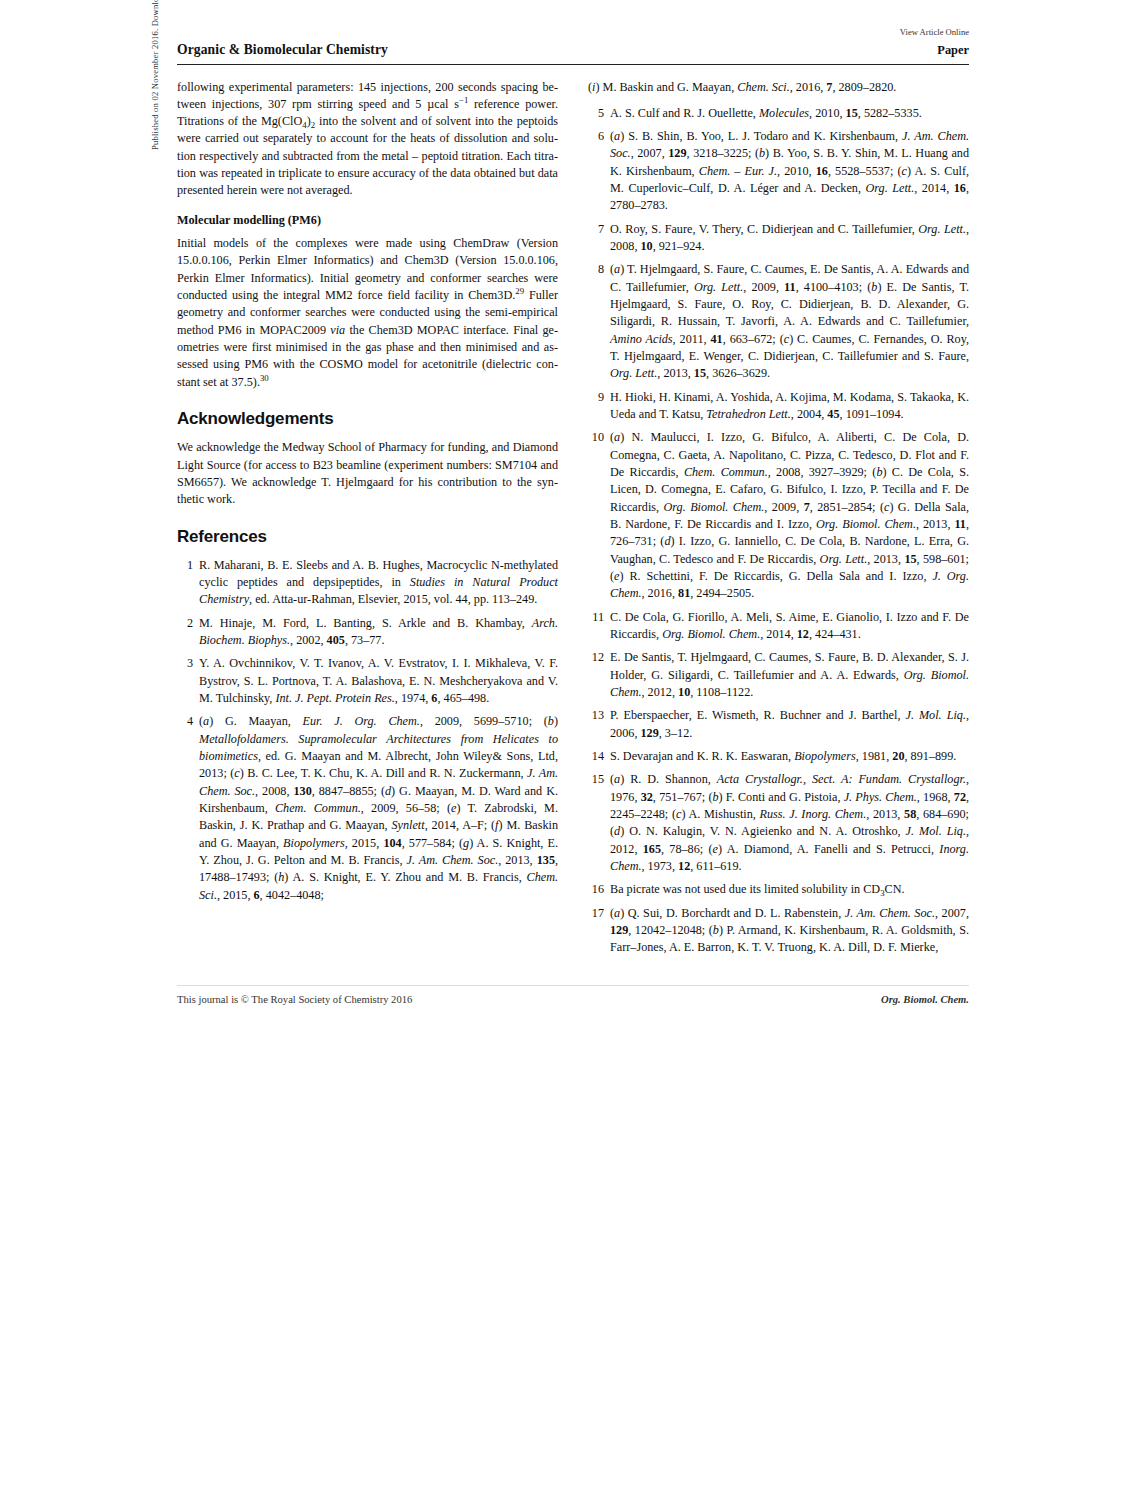Published on 02 November 2016. Downloaded by University of Kent on 02/11/2016 13:03:31.
View Article Online
Organic & Biomolecular Chemistry
Paper
following experimental parameters: 145 injections, 200 seconds spacing between injections, 307 rpm stirring speed and 5 µcal s−1 reference power. Titrations of the Mg(ClO4)2 into the solvent and of solvent into the peptoids were carried out separately to account for the heats of dissolution and solution respectively and subtracted from the metal – peptoid titration. Each titration was repeated in triplicate to ensure accuracy of the data obtained but data presented herein were not averaged.
Molecular modelling (PM6)
Initial models of the complexes were made using ChemDraw (Version 15.0.0.106, Perkin Elmer Informatics) and Chem3D (Version 15.0.0.106, Perkin Elmer Informatics). Initial geometry and conformer searches were conducted using the integral MM2 force field facility in Chem3D.29 Fuller geometry and conformer searches were conducted using the semi-empirical method PM6 in MOPAC2009 via the Chem3D MOPAC interface. Final geometries were first minimised in the gas phase and then minimised and assessed using PM6 with the COSMO model for acetonitrile (dielectric constant set at 37.5).30
Acknowledgements
We acknowledge the Medway School of Pharmacy for funding, and Diamond Light Source (for access to B23 beamline (experiment numbers: SM7104 and SM6657). We acknowledge T. Hjelmgaard for his contribution to the synthetic work.
References
R. Maharani, B. E. Sleebs and A. B. Hughes, Macrocyclic N-methylated cyclic peptides and depsipeptides, in Studies in Natural Product Chemistry, ed. Atta-ur-Rahman, Elsevier, 2015, vol. 44, pp. 113–249.
M. Hinaje, M. Ford, L. Banting, S. Arkle and B. Khambay, Arch. Biochem. Biophys., 2002, 405, 73–77.
Y. A. Ovchinnikov, V. T. Ivanov, A. V. Evstratov, I. I. Mikhaleva, V. F. Bystrov, S. L. Portnova, T. A. Balashova, E. N. Meshcheryakova and V. M. Tulchinsky, Int. J. Pept. Protein Res., 1974, 6, 465–498.
(a) G. Maayan, Eur. J. Org. Chem., 2009, 5699–5710; (b) Metallofoldamers. Supramolecular Architectures from Helicates to biomimetics, ed. G. Maayan and M. Albrecht, John Wiley& Sons, Ltd, 2013; (c) B. C. Lee, T. K. Chu, K. A. Dill and R. N. Zuckermann, J. Am. Chem. Soc., 2008, 130, 8847–8855; (d) G. Maayan, M. D. Ward and K. Kirshenbaum, Chem. Commun., 2009, 56–58; (e) T. Zabrodski, M. Baskin, J. K. Prathap and G. Maayan, Synlett, 2014, A–F; (f) M. Baskin and G. Maayan, Biopolymers, 2015, 104, 577–584; (g) A. S. Knight, E. Y. Zhou, J. G. Pelton and M. B. Francis, J. Am. Chem. Soc., 2013, 135, 17488–17493; (h) A. S. Knight, E. Y. Zhou and M. B. Francis, Chem. Sci., 2015, 6, 4042–4048;
(i) M. Baskin and G. Maayan, Chem. Sci., 2016, 7, 2809–2820.
A. S. Culf and R. J. Ouellette, Molecules, 2010, 15, 5282–5335.
(a) S. B. Shin, B. Yoo, L. J. Todaro and K. Kirshenbaum, J. Am. Chem. Soc., 2007, 129, 3218–3225; (b) B. Yoo, S. B. Y. Shin, M. L. Huang and K. Kirshenbaum, Chem. – Eur. J., 2010, 16, 5528–5537; (c) A. S. Culf, M. Cuperlovic–Culf, D. A. Léger and A. Decken, Org. Lett., 2014, 16, 2780–2783.
O. Roy, S. Faure, V. Thery, C. Didierjean and C. Taillefumier, Org. Lett., 2008, 10, 921–924.
(a) T. Hjelmgaard, S. Faure, C. Caumes, E. De Santis, A. A. Edwards and C. Taillefumier, Org. Lett., 2009, 11, 4100–4103; (b) E. De Santis, T. Hjelmgaard, S. Faure, O. Roy, C. Didierjean, B. D. Alexander, G. Siligardi, R. Hussain, T. Javorfi, A. A. Edwards and C. Taillefumier, Amino Acids, 2011, 41, 663–672; (c) C. Caumes, C. Fernandes, O. Roy, T. Hjelmgaard, E. Wenger, C. Didierjean, C. Taillefumier and S. Faure, Org. Lett., 2013, 15, 3626–3629.
H. Hioki, H. Kinami, A. Yoshida, A. Kojima, M. Kodama, S. Takaoka, K. Ueda and T. Katsu, Tetrahedron Lett., 2004, 45, 1091–1094.
(a) N. Maulucci, I. Izzo, G. Bifulco, A. Aliberti, C. De Cola, D. Comegna, C. Gaeta, A. Napolitano, C. Pizza, C. Tedesco, D. Flot and F. De Riccardis, Chem. Commun., 2008, 3927–3929; (b) C. De Cola, S. Licen, D. Comegna, E. Cafaro, G. Bifulco, I. Izzo, P. Tecilla and F. De Riccardis, Org. Biomol. Chem., 2009, 7, 2851–2854; (c) G. Della Sala, B. Nardone, F. De Riccardis and I. Izzo, Org. Biomol. Chem., 2013, 11, 726–731; (d) I. Izzo, G. Ianniello, C. De Cola, B. Nardone, L. Erra, G. Vaughan, C. Tedesco and F. De Riccardis, Org. Lett., 2013, 15, 598–601; (e) R. Schettini, F. De Riccardis, G. Della Sala and I. Izzo, J. Org. Chem., 2016, 81, 2494–2505.
C. De Cola, G. Fiorillo, A. Meli, S. Aime, E. Gianolio, I. Izzo and F. De Riccardis, Org. Biomol. Chem., 2014, 12, 424–431.
E. De Santis, T. Hjelmgaard, C. Caumes, S. Faure, B. D. Alexander, S. J. Holder, G. Siligardi, C. Taillefumier and A. A. Edwards, Org. Biomol. Chem., 2012, 10, 1108–1122.
P. Eberspaecher, E. Wismeth, R. Buchner and J. Barthel, J. Mol. Liq., 2006, 129, 3–12.
S. Devarajan and K. R. K. Easwaran, Biopolymers, 1981, 20, 891–899.
(a) R. D. Shannon, Acta Crystallogr., Sect. A: Fundam. Crystallogr., 1976, 32, 751–767; (b) F. Conti and G. Pistoia, J. Phys. Chem., 1968, 72, 2245–2248; (c) A. Mishustin, Russ. J. Inorg. Chem., 2013, 58, 684–690; (d) O. N. Kalugin, V. N. Agieienko and N. A. Otroshko, J. Mol. Liq., 2012, 165, 78–86; (e) A. Diamond, A. Fanelli and S. Petrucci, Inorg. Chem., 1973, 12, 611–619.
Ba picrate was not used due its limited solubility in CD3CN.
(a) Q. Sui, D. Borchardt and D. L. Rabenstein, J. Am. Chem. Soc., 2007, 129, 12042–12048; (b) P. Armand, K. Kirshenbaum, R. A. Goldsmith, S. Farr–Jones, A. E. Barron, K. T. V. Truong, K. A. Dill, D. F. Mierke,
This journal is © The Royal Society of Chemistry 2016
Org. Biomol. Chem.